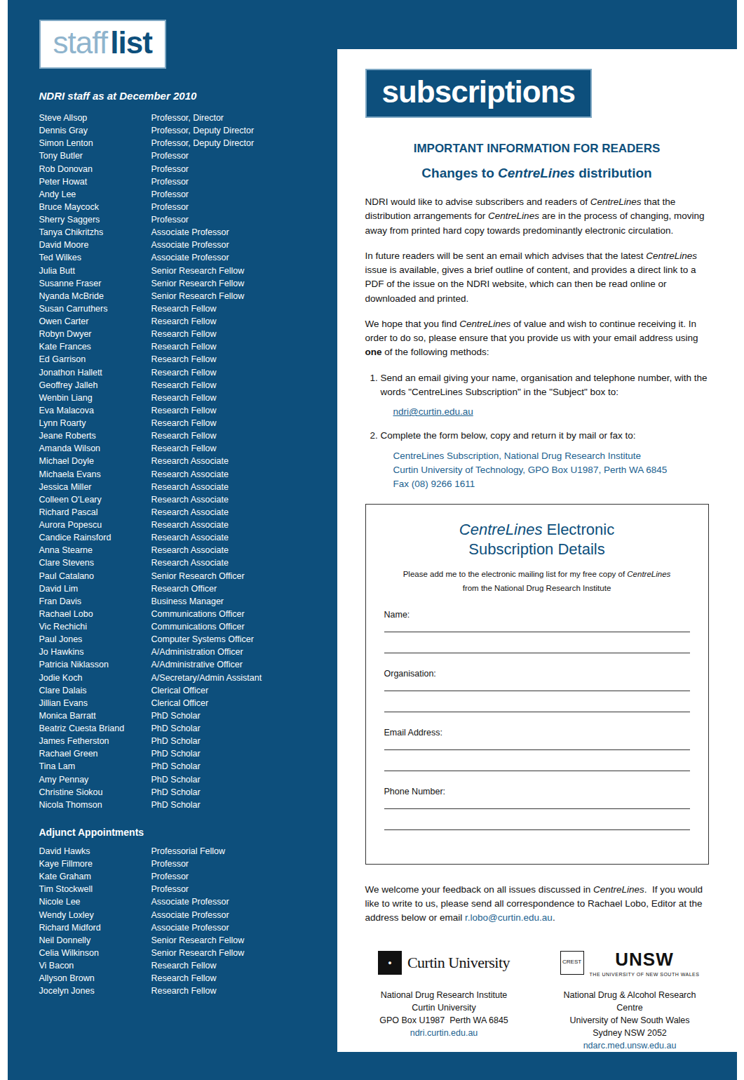staff list
NDRI staff as at December 2010
| Steve Allsop | Professor, Director |
| Dennis Gray | Professor, Deputy Director |
| Simon Lenton | Professor, Deputy Director |
| Tony Butler | Professor |
| Rob Donovan | Professor |
| Peter Howat | Professor |
| Andy Lee | Professor |
| Bruce Maycock | Professor |
| Sherry Saggers | Professor |
| Tanya Chikritzhs | Associate Professor |
| David Moore | Associate Professor |
| Ted Wilkes | Associate Professor |
| Julia Butt | Senior Research Fellow |
| Susanne Fraser | Senior Research Fellow |
| Nyanda McBride | Senior Research Fellow |
| Susan Carruthers | Research Fellow |
| Owen Carter | Research Fellow |
| Robyn Dwyer | Research Fellow |
| Kate Frances | Research Fellow |
| Ed Garrison | Research Fellow |
| Jonathon Hallett | Research Fellow |
| Geoffrey Jalleh | Research Fellow |
| Wenbin Liang | Research Fellow |
| Eva Malacova | Research Fellow |
| Lynn Roarty | Research Fellow |
| Jeane Roberts | Research Fellow |
| Amanda Wilson | Research Fellow |
| Michael Doyle | Research Associate |
| Michaela Evans | Research Associate |
| Jessica Miller | Research Associate |
| Colleen O'Leary | Research Associate |
| Richard Pascal | Research Associate |
| Aurora Popescu | Research Associate |
| Candice Rainsford | Research Associate |
| Anna Stearne | Research Associate |
| Clare Stevens | Research Associate |
| Paul Catalano | Senior Research Officer |
| David Lim | Research Officer |
| Fran Davis | Business Manager |
| Rachael Lobo | Communications Officer |
| Vic Rechichi | Communications Officer |
| Paul Jones | Computer Systems Officer |
| Jo Hawkins | A/Administration Officer |
| Patricia Niklasson | A/Administrative Officer |
| Jodie Koch | A/Secretary/Admin Assistant |
| Clare Dalais | Clerical Officer |
| Jillian Evans | Clerical Officer |
| Monica Barratt | PhD Scholar |
| Beatriz Cuesta Briand | PhD Scholar |
| James Fetherston | PhD Scholar |
| Rachael Green | PhD Scholar |
| Tina Lam | PhD Scholar |
| Amy Pennay | PhD Scholar |
| Christine Siokou | PhD Scholar |
| Nicola Thomson | PhD Scholar |
Adjunct Appointments
| David Hawks | Professorial Fellow |
| Kaye Fillmore | Professor |
| Kate Graham | Professor |
| Tim Stockwell | Professor |
| Nicole Lee | Associate Professor |
| Wendy Loxley | Associate Professor |
| Richard Midford | Associate Professor |
| Neil Donnelly | Senior Research Fellow |
| Celia Wilkinson | Senior Research Fellow |
| Vi Bacon | Research Fellow |
| Allyson Brown | Research Fellow |
| Jocelyn Jones | Research Fellow |
subscriptions
IMPORTANT INFORMATION FOR READERS
Changes to CentreLines distribution
NDRI would like to advise subscribers and readers of CentreLines that the distribution arrangements for CentreLines are in the process of changing, moving away from printed hard copy towards predominantly electronic circulation.
In future readers will be sent an email which advises that the latest CentreLines issue is available, gives a brief outline of content, and provides a direct link to a PDF of the issue on the NDRI website, which can then be read online or downloaded and printed.
We hope that you find CentreLines of value and wish to continue receiving it. In order to do so, please ensure that you provide us with your email address using one of the following methods:
Send an email giving your name, organisation and telephone number, with the words "CentreLines Subscription" in the "Subject" box to: ndri@curtin.edu.au
Complete the form below, copy and return it by mail or fax to:
CentreLines Subscription, National Drug Research Institute
Curtin University of Technology, GPO Box U1987, Perth WA 6845
Fax (08) 9266 1611
CentreLines Electronic
Subscription Details
Please add me to the electronic mailing list for my free copy of CentreLines
from the National Drug Research Institute
Name:
Organisation:
Email Address:
Phone Number:
We welcome your feedback on all issues discussed in CentreLines. If you would like to write to us, please send all correspondence to Rachael Lobo, Editor at the address below or email r.lobo@curtin.edu.au.
●
Curtin University
National Drug Research Institute
Curtin University
GPO Box U1987 Perth WA 6845
ndri.curtin.edu.au
CREST
UNSW
THE UNIVERSITY OF NEW SOUTH WALES
National Drug & Alcohol Research Centre
University of New South Wales
Sydney NSW 2052
ndarc.med.unsw.edu.au